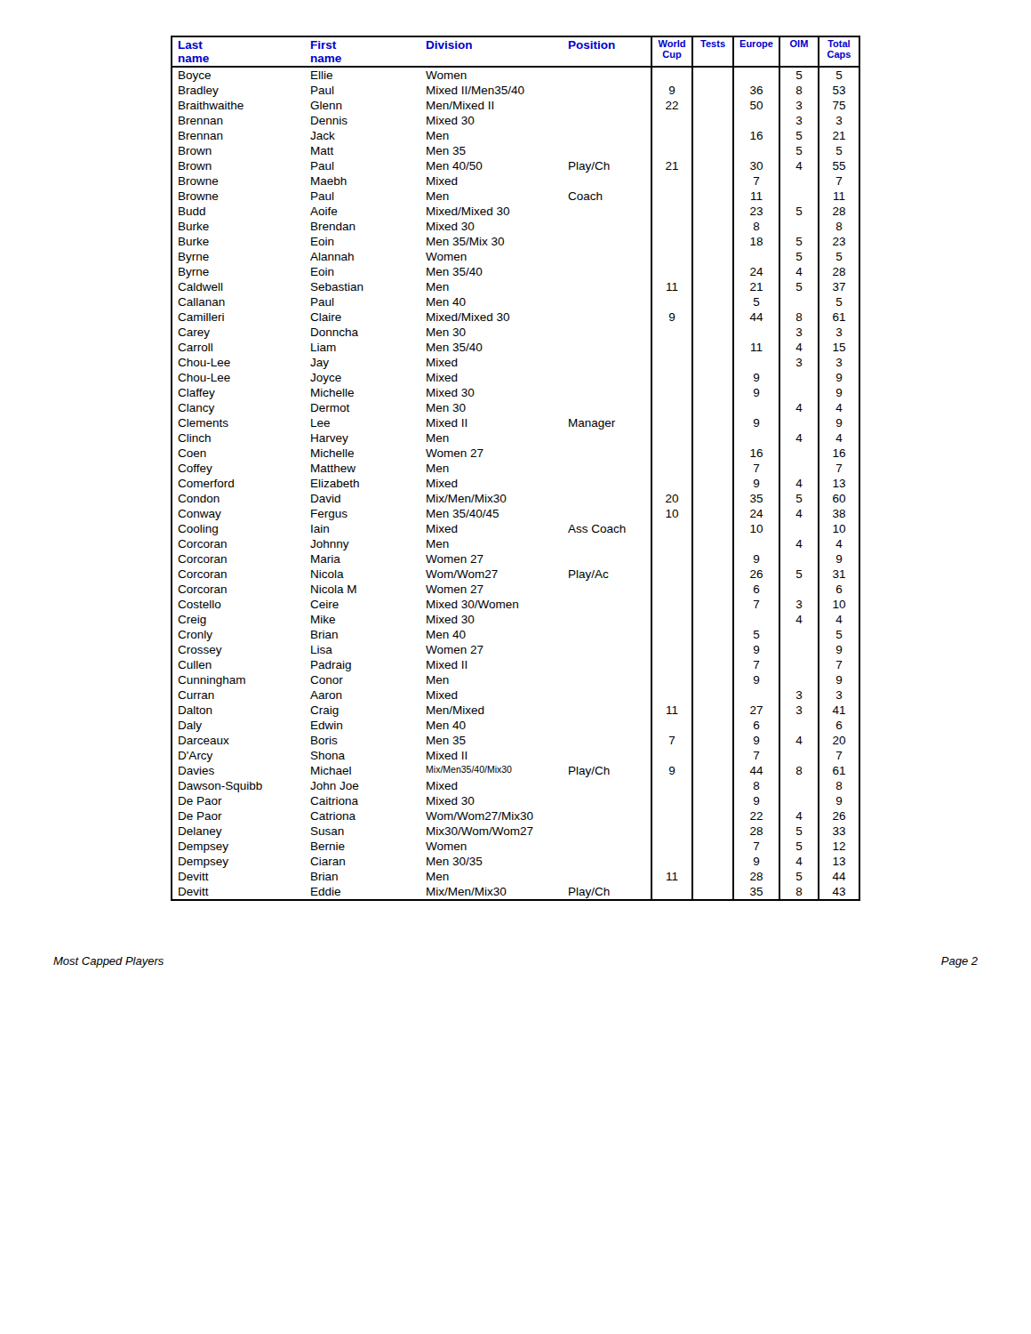| Last name | First name | Division | Position | World Cup | Tests | Europe | OIM | Total Caps |
| --- | --- | --- | --- | --- | --- | --- | --- | --- |
| Boyce | Ellie | Women | | | | | 5 | 5 |
| Bradley | Paul | Mixed II/Men35/40 | | 9 | | 36 | 8 | 53 |
| Braithwaithe | Glenn | Men/Mixed II | | 22 | | 50 | 3 | 75 |
| Brennan | Dennis | Mixed 30 | | | | | 3 | 3 |
| Brennan | Jack | Men | | | | 16 | 5 | 21 |
| Brown | Matt | Men 35 | | | | | 5 | 5 |
| Brown | Paul | Men 40/50 | Play/Ch | 21 | | 30 | 4 | 55 |
| Browne | Maebh | Mixed | | | | 7 | | 7 |
| Browne | Paul | Men | Coach | | | 11 | | 11 |
| Budd | Aoife | Mixed/Mixed 30 | | | | 23 | 5 | 28 |
| Burke | Brendan | Mixed 30 | | | | 8 | | 8 |
| Burke | Eoin | Men 35/Mix 30 | | | | 18 | 5 | 23 |
| Byrne | Alannah | Women | | | | | 5 | 5 |
| Byrne | Eoin | Men 35/40 | | | | 24 | 4 | 28 |
| Caldwell | Sebastian | Men | | 11 | | 21 | 5 | 37 |
| Callanan | Paul | Men 40 | | | | 5 | | 5 |
| Camilleri | Claire | Mixed/Mixed 30 | | 9 | | 44 | 8 | 61 |
| Carey | Donncha | Men 30 | | | | | 3 | 3 |
| Carroll | Liam | Men 35/40 | | | | 11 | 4 | 15 |
| Chou-Lee | Jay | Mixed | | | | | 3 | 3 |
| Chou-Lee | Joyce | Mixed | | | | 9 | | 9 |
| Claffey | Michelle | Mixed 30 | | | | 9 | | 9 |
| Clancy | Dermot | Men 30 | | | | | 4 | 4 |
| Clements | Lee | Mixed II | Manager | | | 9 | | 9 |
| Clinch | Harvey | Men | | | | | 4 | 4 |
| Coen | Michelle | Women 27 | | | | 16 | | 16 |
| Coffey | Matthew | Men | | | | 7 | | 7 |
| Comerford | Elizabeth | Mixed | | | | 9 | 4 | 13 |
| Condon | David | Mix/Men/Mix30 | | 20 | | 35 | 5 | 60 |
| Conway | Fergus | Men 35/40/45 | | 10 | | 24 | 4 | 38 |
| Cooling | Iain | Mixed | Ass Coach | | | 10 | | 10 |
| Corcoran | Johnny | Men | | | | | 4 | 4 |
| Corcoran | Maria | Women 27 | | | | 9 | | 9 |
| Corcoran | Nicola | Wom/Wom27 | Play/Ac | | | 26 | 5 | 31 |
| Corcoran | Nicola M | Women 27 | | | | 6 | | 6 |
| Costello | Ceire | Mixed 30/Women | | | | 7 | 3 | 10 |
| Creig | Mike | Mixed 30 | | | | | 4 | 4 |
| Cronly | Brian | Men 40 | | | | 5 | | 5 |
| Crossey | Lisa | Women 27 | | | | 9 | | 9 |
| Cullen | Padraig | Mixed II | | | | 7 | | 7 |
| Cunningham | Conor | Men | | | | 9 | | 9 |
| Curran | Aaron | Mixed | | | | | 3 | 3 |
| Dalton | Craig | Men/Mixed | | 11 | | 27 | 3 | 41 |
| Daly | Edwin | Men 40 | | | | 6 | | 6 |
| Darceaux | Boris | Men 35 | | 7 | | 9 | 4 | 20 |
| D'Arcy | Shona | Mixed II | | | | 7 | | 7 |
| Davies | Michael | Mix/Men35/40/Mix30 | Play/Ch | 9 | | 44 | 8 | 61 |
| Dawson-Squibb | John Joe | Mixed | | | | 8 | | 8 |
| De Paor | Caitriona | Mixed 30 | | | | 9 | | 9 |
| De Paor | Catriona | Wom/Wom27/Mix30 | | | | 22 | 4 | 26 |
| Delaney | Susan | Mix30/Wom/Wom27 | | | | 28 | 5 | 33 |
| Dempsey | Bernie | Women | | | | 7 | 5 | 12 |
| Dempsey | Ciaran | Men 30/35 | | | | 9 | 4 | 13 |
| Devitt | Brian | Men | | 11 | | 28 | 5 | 44 |
| Devitt | Eddie | Mix/Men/Mix30 | Play/Ch | | | 35 | 8 | 43 |
Most Capped Players Page 2